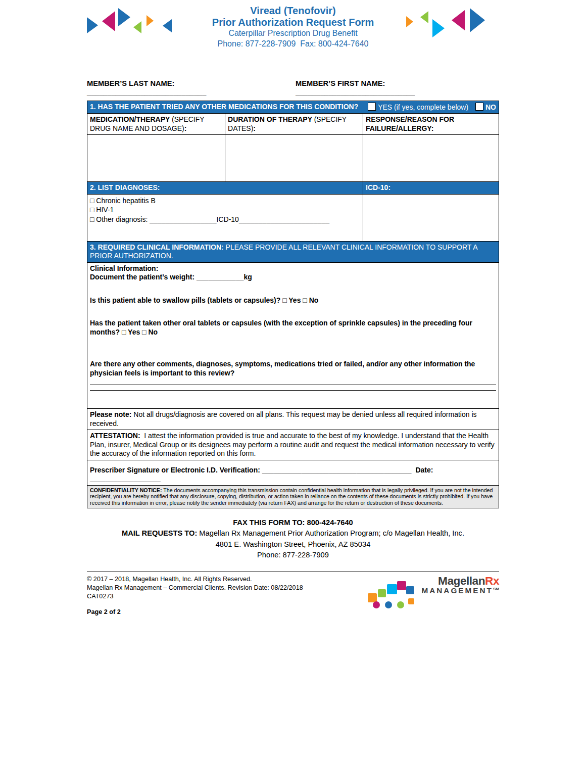Viread (Tenofovir)
Prior Authorization Request Form
Caterpillar Prescription Drug Benefit
Phone: 877-228-7909 Fax: 800-424-7640
MEMBER’S LAST NAME: _____________________________
MEMBER’S FIRST NAME: _____________________________
| / 1. HAS THE PATIENT TRIED ANY OTHER MEDICATIONS FOR THIS CONDITION? / YES (if yes, complete below) NO / |
| MEDICATION/THERAPY (SPECIFY DRUG NAME AND DOSAGE) : | DURATION OF THERAPY (SPECIFY DATES) : | RESPONSE/REASON FOR FAILURE/ALLERGY: |
| 2. LIST DIAGNOSES: | ICD-10: |
| □ Chronic hepatitis B □ HIV-1 □ Other diagnosis: _________________ICD-10_______________________ | |
| 3. REQUIRED CLINICAL INFORMATION: PLEASE PROVIDE ALL RELEVANT CLINICAL INFORMATION TO SUPPORT A PRIOR AUTHORIZATION. |
| Clinical Information: Document the patient’s weight: ____________kg Is this patient able to swallow pills (tablets or capsules)? □ Yes □ No Has the patient taken other oral tablets or capsules (with the exception of sprinkle capsules) in the preceding four months? □ Yes □ No Are there any other comments, diagnoses, symptoms, medications tried or failed, and/or any other information the physician feels is important to this review? |
| Please note: Not all drugs/diagnosis are covered on all plans. This request may be denied unless all required information is received. |
| ATTESTATION: I attest the information provided is true and accurate to the best of my knowledge. I understand that the Health Plan, insurer, Medical Group or its designees may perform a routine audit and request the medical information necessary to verify the accuracy of the information reported on this form. |
| Prescriber Signature or Electronic I.D. Verification: ______________________________________ Date: __________________ |
| CONFIDENTIALITY NOTICE: The documents accompanying this transmission contain confidential health information that is legally privileged. If you are not the intended recipient, you are hereby notified that any disclosure, copying, distribution, or action taken in reliance on the contents of these documents is strictly prohibited. If you have received this information in error, please notify the sender immediately (via return FAX) and arrange for the return or destruction of these documents. |
FAX THIS FORM TO: 800-424-7640
MAIL REQUESTS TO: Magellan Rx Management Prior Authorization Program; c/o Magellan Health, Inc.
4801 E. Washington Street, Phoenix, AZ 85034
Phone: 877-228-7909
© 2017 – 2018, Magellan Health, Inc. All Rights Reserved.
Magellan Rx Management – Commercial Clients. Revision Date: 08/22/2018
CAT0273
Page 2 of 2
MagellanRx
MANAGEMENTSM